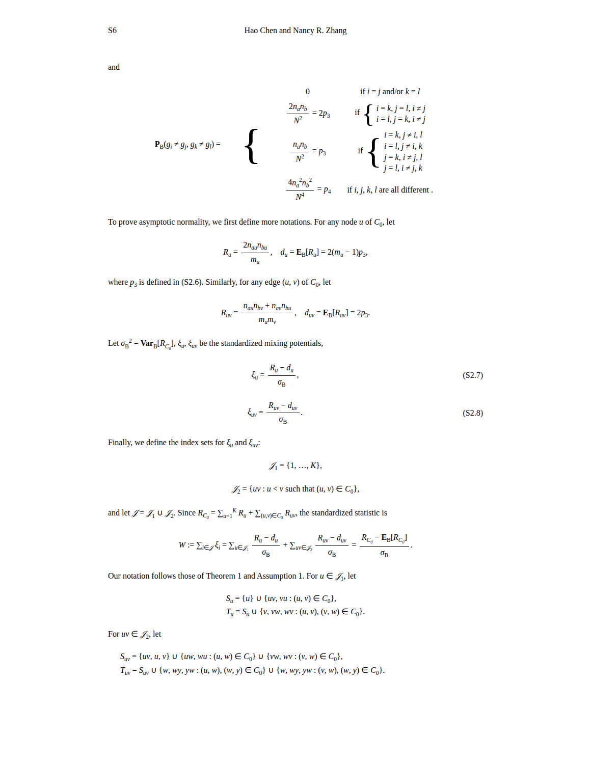S6
Hao Chen and Nancy R. Zhang
and
| P B ( g i ≠ g j , g k ≠ g l ) = | { | / 0 / if i = j and/or k = l / / 2 n a n b N 2 = 2 p 3 / if { i = k , j = l , i ≠ j i = l , j = k , i ≠ j / / n a n b N 2 = p 3 / if { i = k , j ≠ i , l i = l , j ≠ i , k j = k , i ≠ j , l j = l , i ≠ j , k / / 4 n a 2 n b 2 N 4 = p 4 / if i , j , k , l are all different . / |
To prove asymptotic normality, we first define more notations. For any node u of C0, let
Ru = 2naunbu mu, du = EB[Ru] = 2(mu − 1)p3,
where p3 is defined in (S2.6). Similarly, for any edge (u, v) of C0, let
Ruv = naunbv + navnbu mumv, duv = EB[Ruv] = 2p3.
Let σB2 = VarB[RC0], ξu, ξuv be the standardized mixing potentials,
ξu = Ru − du σB,
(S2.7)
ξuv = Ruv − duv σB.
(S2.8)
Finally, we define the index sets for ξu and ξuv:
𝒥1 = {1, …, K},
𝒥2 = {uv : u < v such that (u, v) ∈ C0},
and let 𝒥 = 𝒥1 ∪ 𝒥2. Since RC0 = ∑u=1K Ru + ∑(u,v)∈C0 Ruv, the standardized statistic is
W := ∑i∈𝒥 ξi = ∑u∈𝒥1 Ru − du σB + ∑uv∈𝒥2 Ruv − duv σB = RC0 − EB[RC0] σB.
Our notation follows those of Theorem 1 and Assumption 1. For u ∈ 𝒥1, let
Su = {u} ∪ {uv, vu : (u, v) ∈ C0},
Tu = Su ∪ {v, vw, wv : (u, v), (v, w) ∈ C0}.
For uv ∈ 𝒥2, let
Suv = {uv, u, v} ∪ {uw, wu : (u, w) ∈ C0} ∪ {vw, wv : (v, w) ∈ C0},
Tuv = Suv ∪ {w, wy, yw : (u, w), (w, y) ∈ C0} ∪ {w, wy, yw : (v, w), (w, y) ∈ C0}.